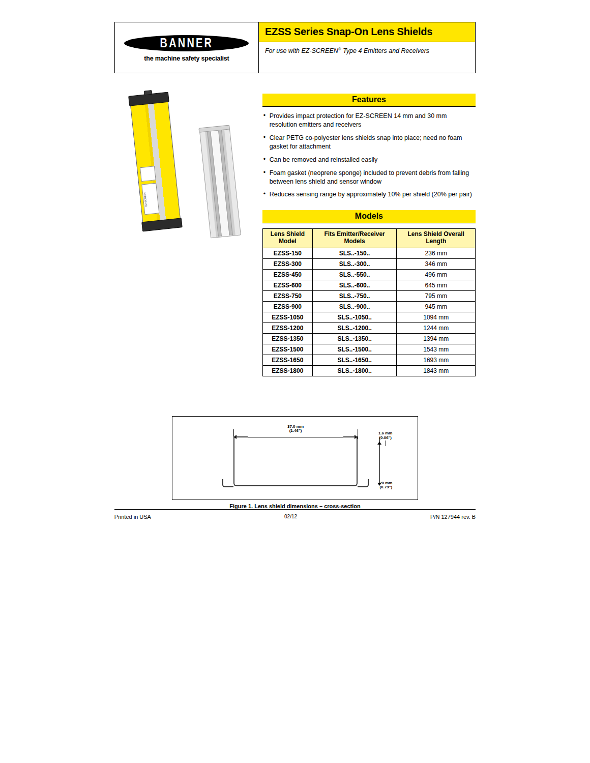BANNER ®
the machine safety specialist
EZSS Series Snap-On Lens Shields
For use with EZ-SCREEN® Type 4 Emitters and Receivers
EZ-SCREEN
Features
Provides impact protection for EZ-SCREEN 14 mm and 30 mm resolution emitters and receivers
Clear PETG co-polyester lens shields snap into place; need no foam gasket for attachment
Can be removed and reinstalled easily
Foam gasket (neoprene sponge) included to prevent debris from falling between lens shield and sensor window
Reduces sensing range by approximately 10% per shield (20% per pair)
Models
| Lens Shield Model | Fits Emitter/Receiver Models | Lens Shield Overall Length |
| --- | --- | --- |
| EZSS-150 | SLS..-150.. | 236 mm |
| EZSS-300 | SLS..-300.. | 346 mm |
| EZSS-450 | SLS..-550.. | 496 mm |
| EZSS-600 | SLS..-600.. | 645 mm |
| EZSS-750 | SLS..-750.. | 795 mm |
| EZSS-900 | SLS..-900.. | 945 mm |
| EZSS-1050 | SLS..-1050.. | 1094 mm |
| EZSS-1200 | SLS..-1200.. | 1244 mm |
| EZSS-1350 | SLS..-1350.. | 1394 mm |
| EZSS-1500 | SLS..-1500.. | 1543 mm |
| EZSS-1650 | SLS..-1650.. | 1693 mm |
| EZSS-1800 | SLS..-1800.. | 1843 mm |
37.0 mm
(1.46")
1.6 mm
(0.06")
20 mm
(0.79")
Figure 1. Lens shield dimensions – cross-section
Printed in USA
02/12
P/N 127944 rev. B